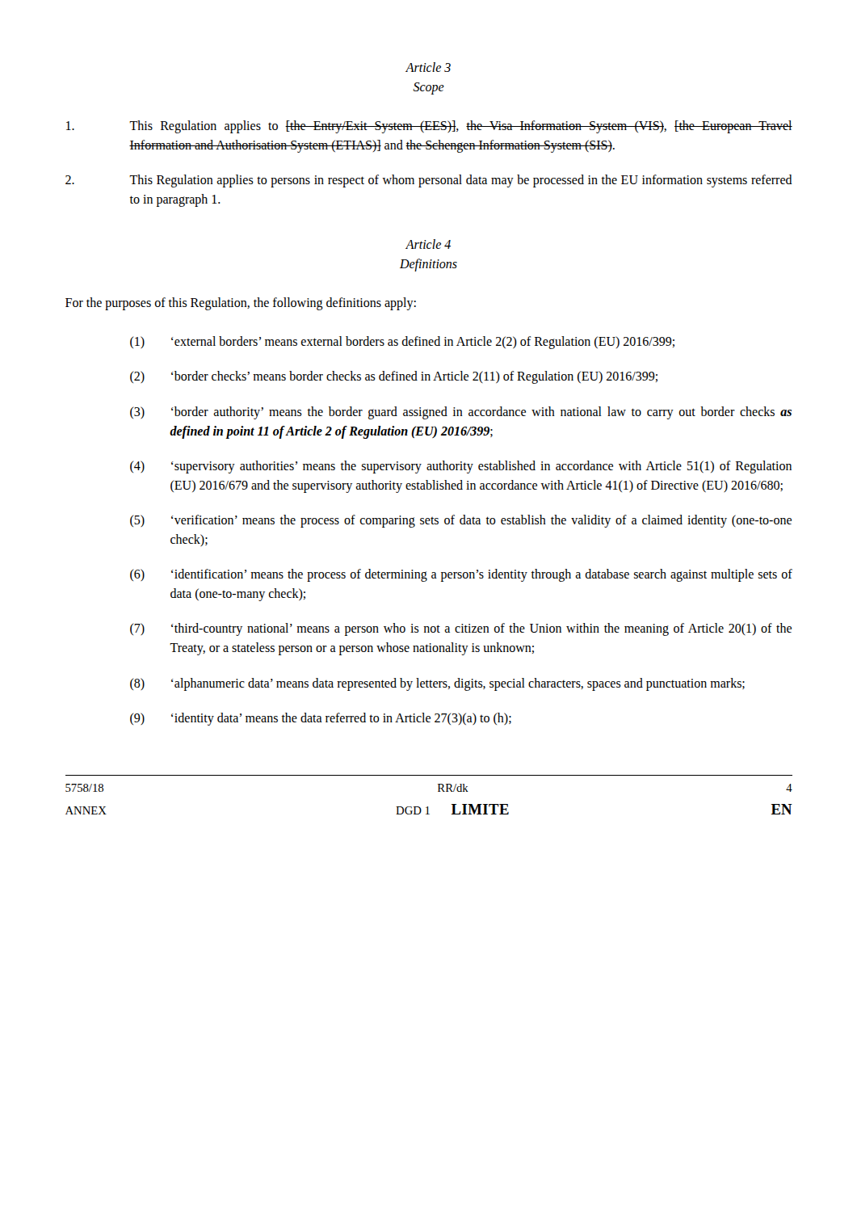Article 3 Scope
1. This Regulation applies to [the Entry/Exit System (EES)], the Visa Information System (VIS), [the European Travel Information and Authorisation System (ETIAS)] and the Schengen Information System (SIS).
2. This Regulation applies to persons in respect of whom personal data may be processed in the EU information systems referred to in paragraph 1.
Article 4 Definitions
For the purposes of this Regulation, the following definitions apply:
(1) ‘external borders’ means external borders as defined in Article 2(2) of Regulation (EU) 2016/399;
(2) ‘border checks’ means border checks as defined in Article 2(11) of Regulation (EU) 2016/399;
(3) ‘border authority’ means the border guard assigned in accordance with national law to carry out border checks as defined in point 11 of Article 2 of Regulation (EU) 2016/399;
(4) ‘supervisory authorities’ means the supervisory authority established in accordance with Article 51(1) of Regulation (EU) 2016/679 and the supervisory authority established in accordance with Article 41(1) of Directive (EU) 2016/680;
(5) ‘verification’ means the process of comparing sets of data to establish the validity of a claimed identity (one-to-one check);
(6) ‘identification’ means the process of determining a person’s identity through a database search against multiple sets of data (one-to-many check);
(7) ‘third-country national’ means a person who is not a citizen of the Union within the meaning of Article 20(1) of the Treaty, or a stateless person or a person whose nationality is unknown;
(8) ‘alphanumeric data’ means data represented by letters, digits, special characters, spaces and punctuation marks;
(9) ‘identity data’ means the data referred to in Article 27(3)(a) to (h);
5758/18
RR/dk
4
ANNEX
DGD 1 LIMITE
EN